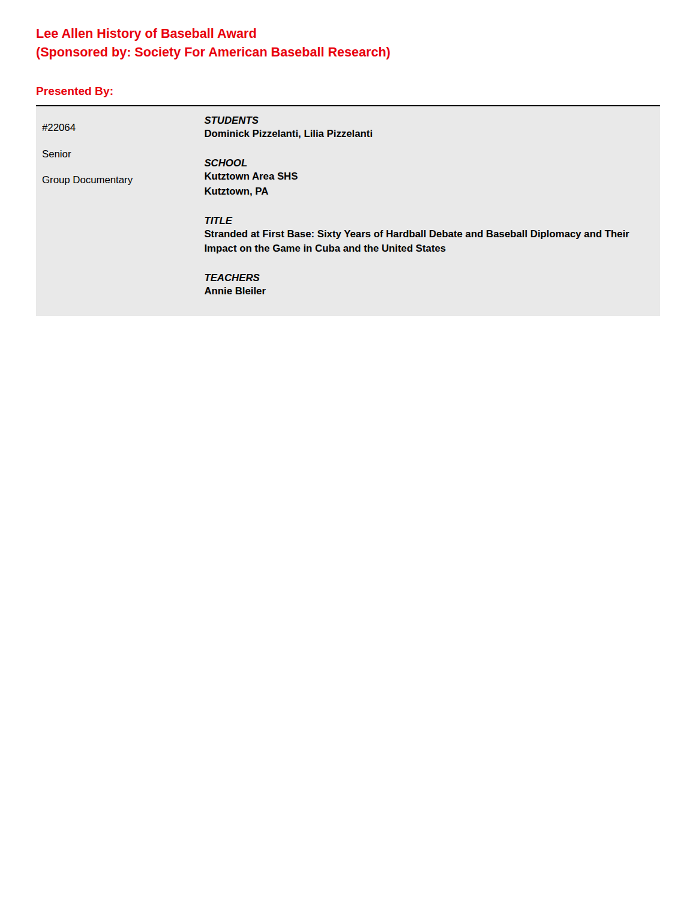Lee Allen History of Baseball Award
(Sponsored by: Society For American Baseball Research)
Presented By:
| #22064 Senior Group Documentary | STUDENTS Dominick Pizzelanti, Lilia Pizzelanti SCHOOL Kutztown Area SHS Kutztown, PA TITLE Stranded at First Base: Sixty Years of Hardball Debate and Baseball Diplomacy and Their Impact on the Game in Cuba and the United States TEACHERS Annie Bleiler |